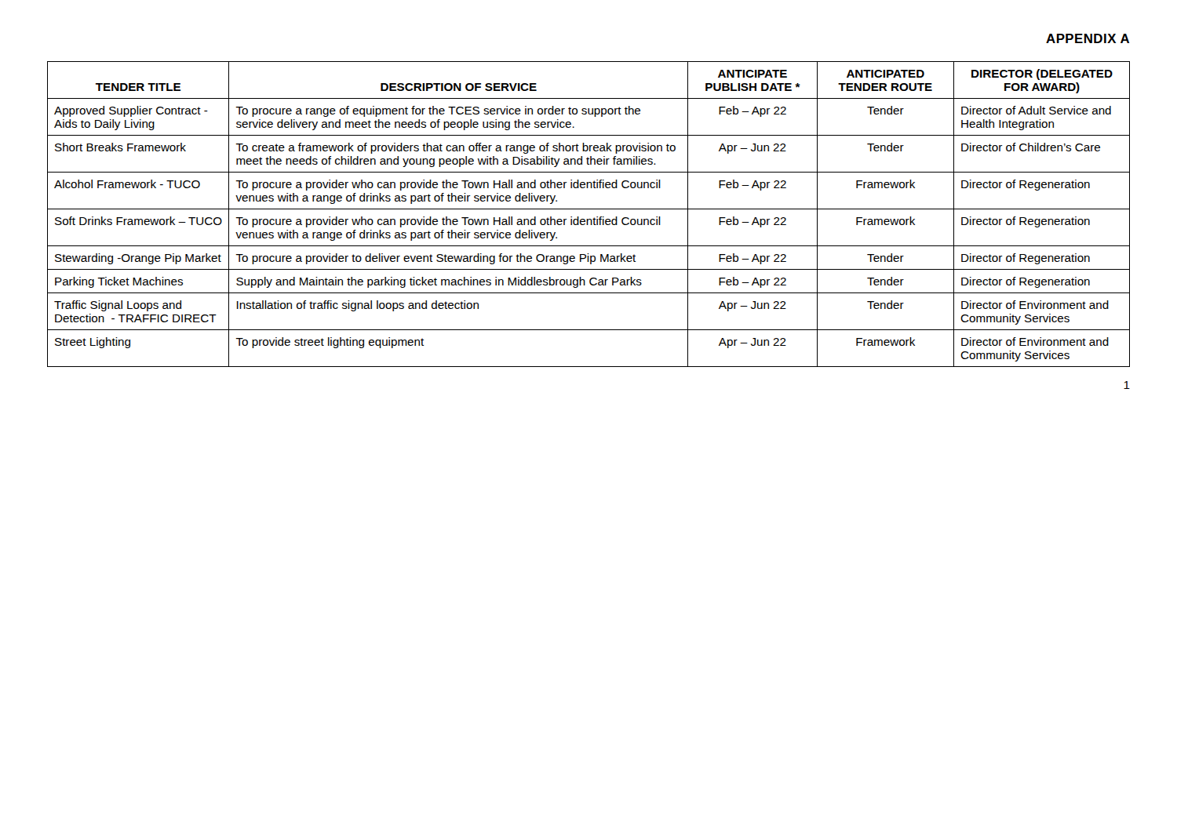APPENDIX A
| TENDER TITLE | DESCRIPTION OF SERVICE | ANTICIPATE PUBLISH DATE * | ANTICIPATED TENDER ROUTE | DIRECTOR (DELEGATED FOR AWARD) |
| --- | --- | --- | --- | --- |
| Approved Supplier Contract - Aids to Daily Living | To procure a range of equipment for the TCES service in order to support the service delivery and meet the needs of people using the service. | Feb – Apr 22 | Tender | Director of Adult Service and Health Integration |
| Short Breaks Framework | To create a framework of providers that can offer a range of short break provision to meet the needs of children and young people with a Disability and their families. | Apr – Jun 22 | Tender | Director of Children’s Care |
| Alcohol Framework - TUCO | To procure a provider who can provide the Town Hall and other identified Council venues with a range of drinks as part of their service delivery. | Feb – Apr 22 | Framework | Director of Regeneration |
| Soft Drinks Framework – TUCO | To procure a provider who can provide the Town Hall and other identified Council venues with a range of drinks as part of their service delivery. | Feb – Apr 22 | Framework | Director of Regeneration |
| Stewarding -Orange Pip Market | To procure a provider to deliver event Stewarding for the Orange Pip Market | Feb – Apr 22 | Tender | Director of Regeneration |
| Parking Ticket Machines | Supply and Maintain the parking ticket machines in Middlesbrough Car Parks | Feb – Apr 22 | Tender | Director of Regeneration |
| Traffic Signal Loops and Detection - TRAFFIC DIRECT | Installation of traffic signal loops and detection | Apr – Jun 22 | Tender | Director of Environment and Community Services |
| Street Lighting | To provide street lighting equipment | Apr – Jun 22 | Framework | Director of Environment and Community Services |
1